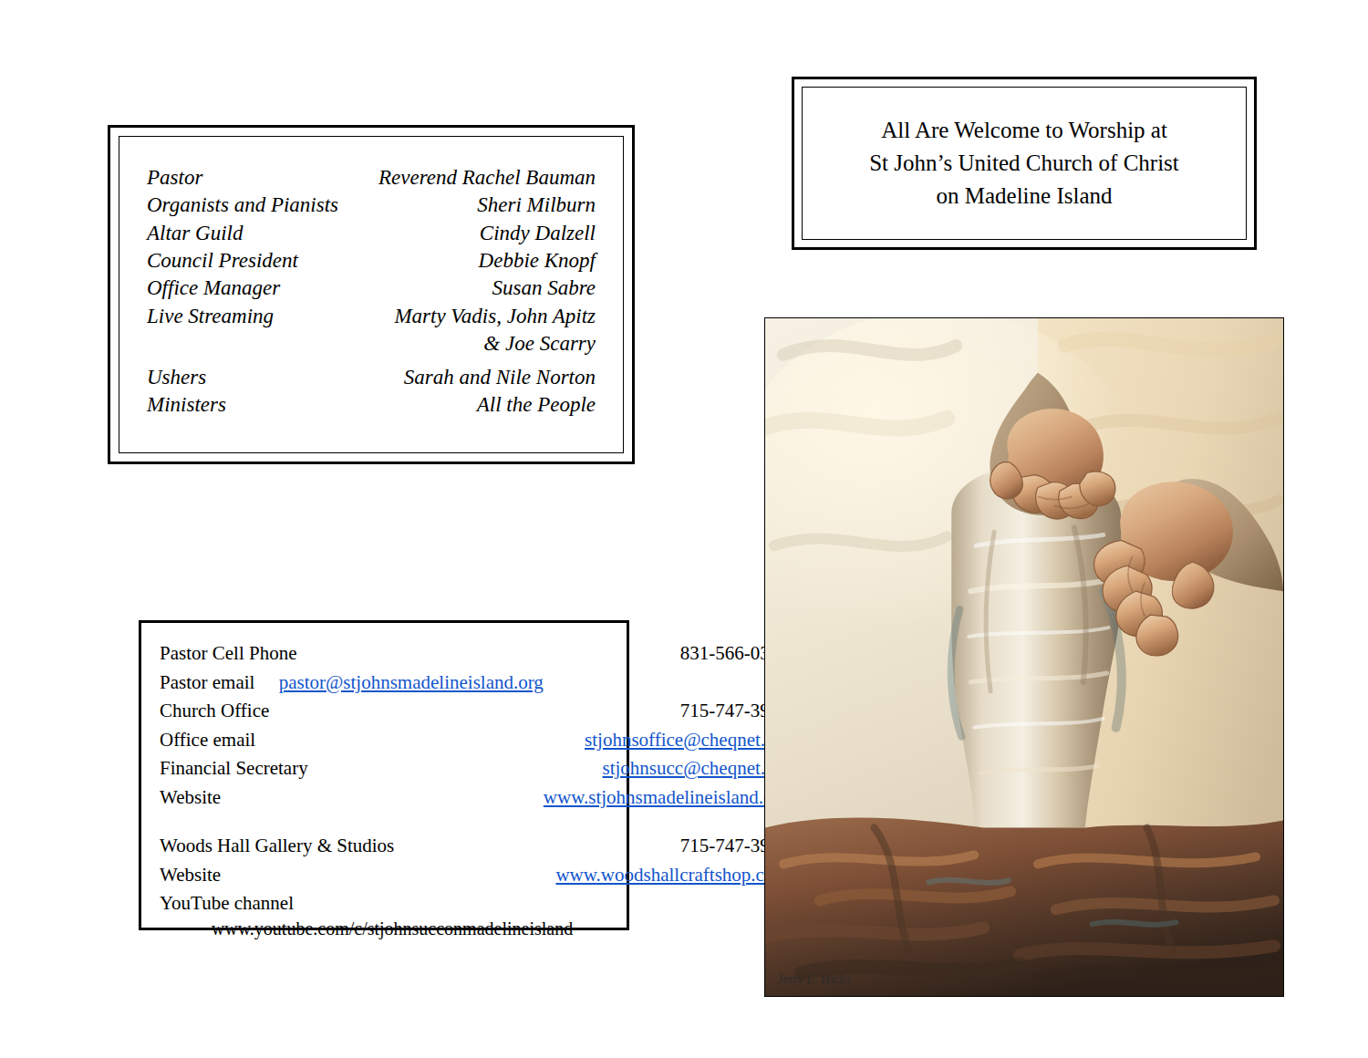All Are Welcome to Worship at
St John’s United Church of Christ
on Madeline Island
| Pastor | Reverend Rachel Bauman |
| Organists and Pianists | Sheri Milburn |
| Altar Guild | Cindy Dalzell |
| Council President | Debbie Knopf |
| Office Manager | Susan Sabre |
| Live Streaming | Marty Vadis, John Apitz |
| | & Joe Scarry |
| Ushers | Sarah and Nile Norton |
| Ministers | All the People |
| Pastor Cell Phone | 831-566-0353 |
| Pastor email pastor@stjohnsmadelineisland.org | |
| Church Office | 715-747-3945 |
| Office email | stjohnsoffice@cheqnet.net |
| Financial Secretary | stjohnsucc@cheqnet.net |
| Website | www.stjohnsmadelineisland.org |
| Woods Hall Gallery & Studios | 715-747-3943 |
| Website | www.woodshallcraftshop.com |
YouTube channel
www.youtube.com/c/stjohnsucconmadelineisland
Jerry L. Hicks